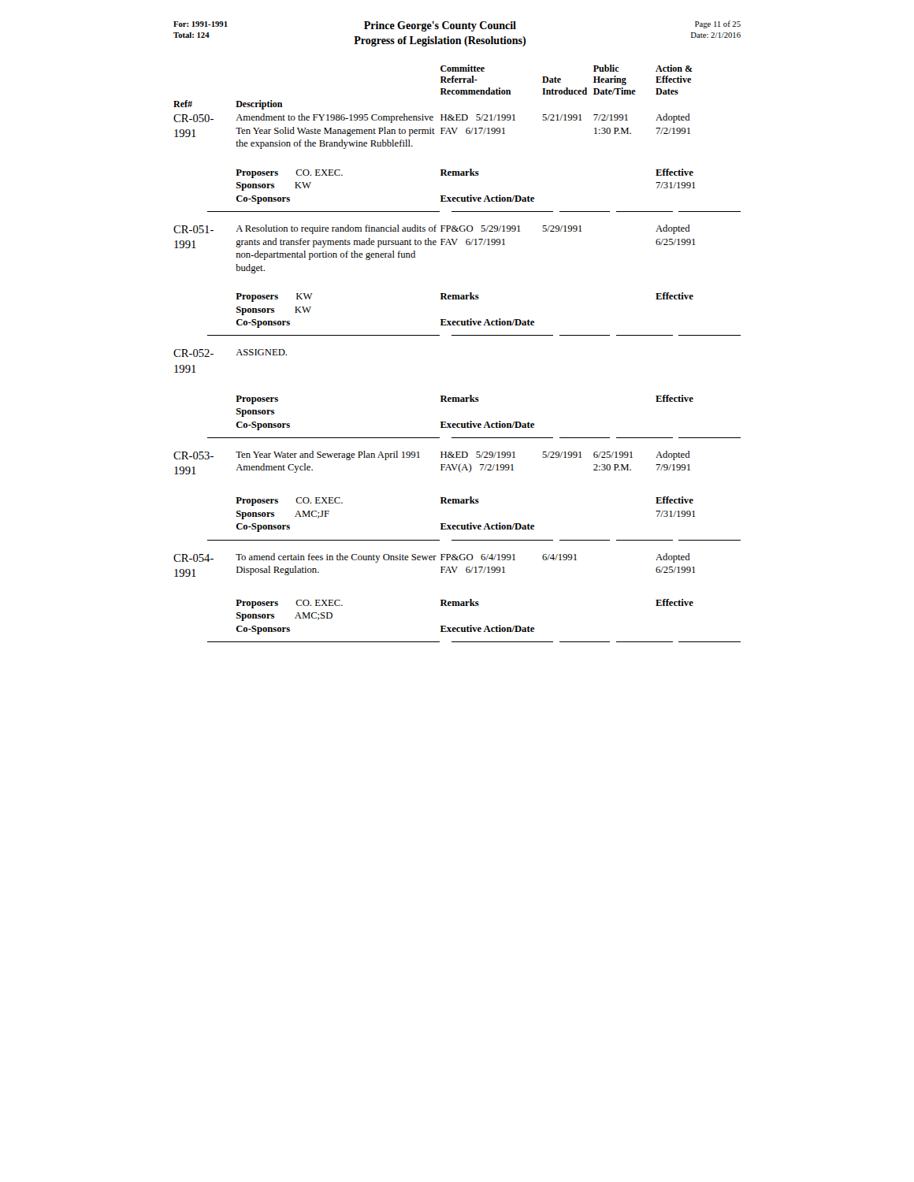| For: 1991-1991 Total: 124 | Prince George's County Council Progress of Legislation (Resolutions) | Page 11 of 25 Date: 2/1/2016 |
| | | Committee Referral- Recommendation | Date Introduced | Public Hearing Date/Time | Action & Effective Dates |
| Ref# | Description | | | | |
| CR-050-1991 | Amendment to the FY1986-1995 Comprehensive Ten Year Solid Waste Management Plan to permit the expansion of the Brandywine Rubblefill. | H&ED 5/21/1991 FAV 6/17/1991 | 5/21/1991 | 7/2/1991 1:30 P.M. | Adopted 7/2/1991 |
| | Proposers CO. EXEC. Sponsors KW Co-Sponsors | Remarks Executive Action/Date | Effective 7/31/1991 |
| CR-051-1991 | A Resolution to require random financial audits of grants and transfer payments made pursuant to the non-departmental portion of the general fund budget. | FP&GO 5/29/1991 FAV 6/17/1991 | 5/29/1991 | | Adopted 6/25/1991 |
| | Proposers KW Sponsors KW Co-Sponsors | Remarks Executive Action/Date | Effective |
| CR-052-1991 | ASSIGNED. | | | | |
| | Proposers Sponsors Co-Sponsors | Remarks Executive Action/Date | Effective |
| CR-053-1991 | Ten Year Water and Sewerage Plan April 1991 Amendment Cycle. | H&ED 5/29/1991 FAV(A) 7/2/1991 | 5/29/1991 | 6/25/1991 2:30 P.M. | Adopted 7/9/1991 |
| | Proposers CO. EXEC. Sponsors AMC;JF Co-Sponsors | Remarks Executive Action/Date | Effective 7/31/1991 |
| CR-054-1991 | To amend certain fees in the County Onsite Sewer Disposal Regulation. | FP&GO 6/4/1991 FAV 6/17/1991 | 6/4/1991 | | Adopted 6/25/1991 |
| | Proposers CO. EXEC. Sponsors AMC;SD Co-Sponsors | Remarks Executive Action/Date | Effective |